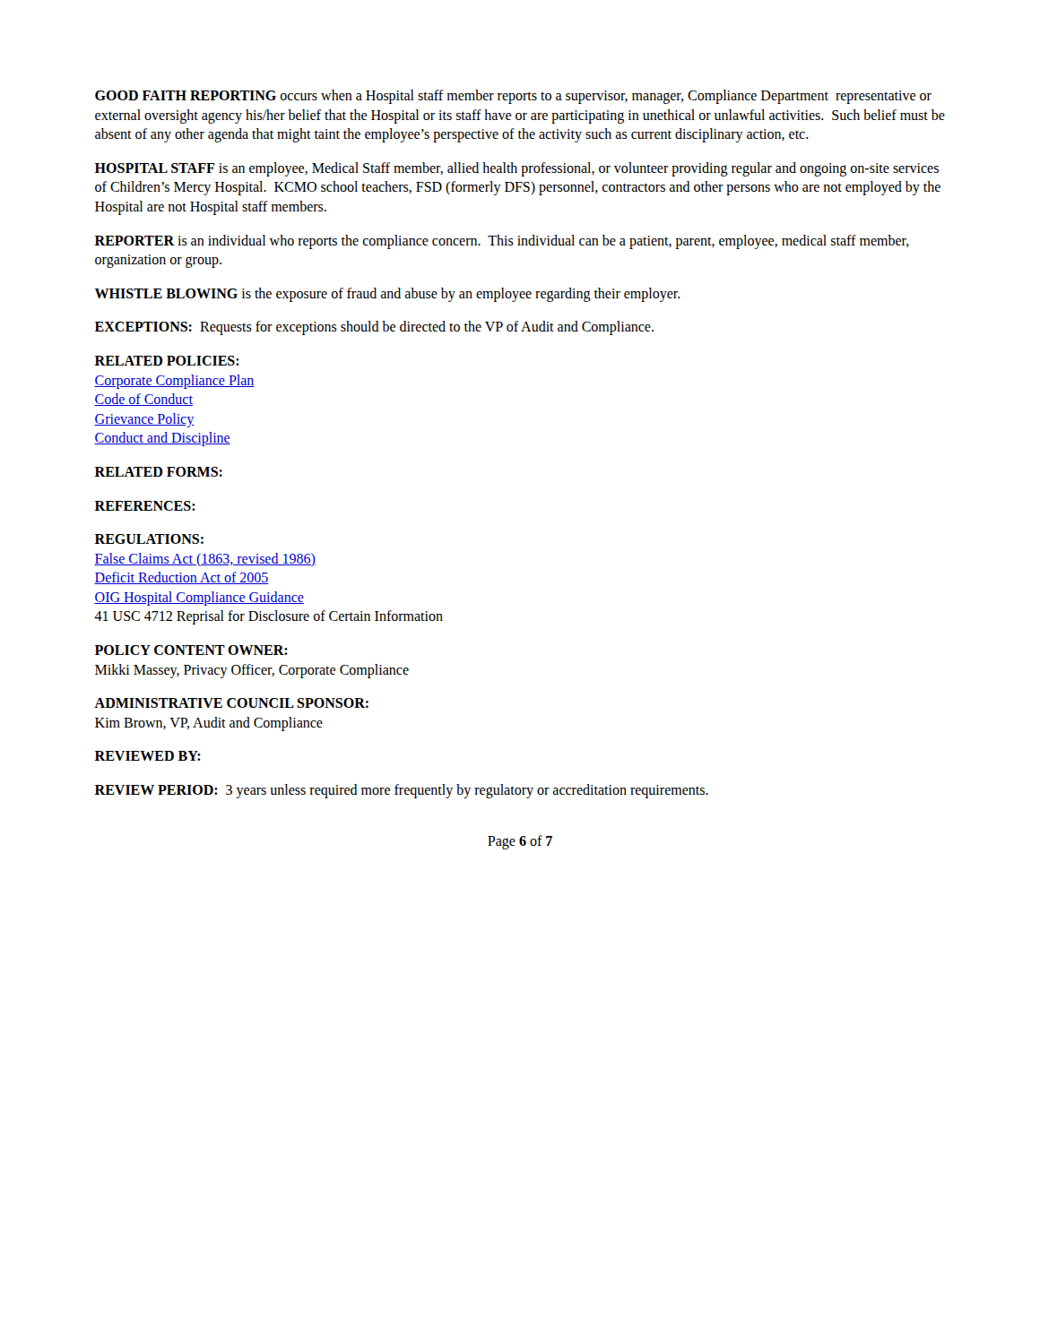GOOD FAITH REPORTING occurs when a Hospital staff member reports to a supervisor, manager, Compliance Department representative or external oversight agency his/her belief that the Hospital or its staff have or are participating in unethical or unlawful activities. Such belief must be absent of any other agenda that might taint the employee’s perspective of the activity such as current disciplinary action, etc.
HOSPITAL STAFF is an employee, Medical Staff member, allied health professional, or volunteer providing regular and ongoing on-site services of Children’s Mercy Hospital. KCMO school teachers, FSD (formerly DFS) personnel, contractors and other persons who are not employed by the Hospital are not Hospital staff members.
REPORTER is an individual who reports the compliance concern. This individual can be a patient, parent, employee, medical staff member, organization or group.
WHISTLE BLOWING is the exposure of fraud and abuse by an employee regarding their employer.
EXCEPTIONS: Requests for exceptions should be directed to the VP of Audit and Compliance.
RELATED POLICIES:
Corporate Compliance Plan
Code of Conduct
Grievance Policy
Conduct and Discipline
RELATED FORMS:
REFERENCES:
REGULATIONS:
False Claims Act (1863, revised 1986)
Deficit Reduction Act of 2005
OIG Hospital Compliance Guidance
41 USC 4712 Reprisal for Disclosure of Certain Information
POLICY CONTENT OWNER:
Mikki Massey, Privacy Officer, Corporate Compliance
ADMINISTRATIVE COUNCIL SPONSOR:
Kim Brown, VP, Audit and Compliance
REVIEWED BY:
REVIEW PERIOD: 3 years unless required more frequently by regulatory or accreditation requirements.
Page 6 of 7